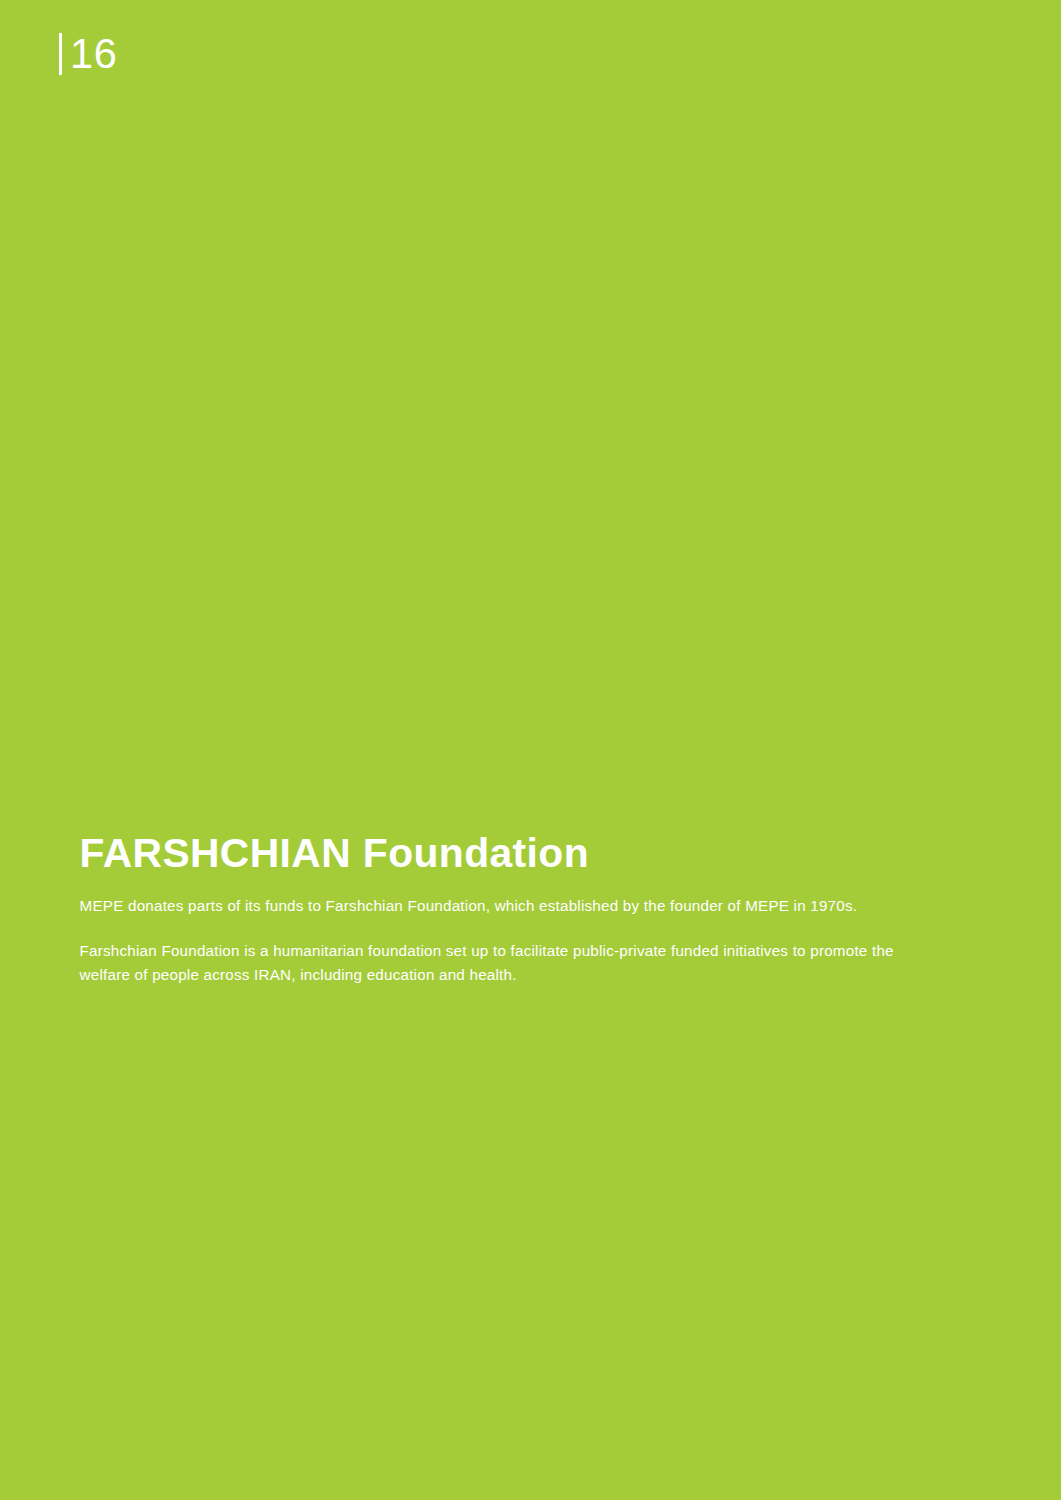16
FARSHCHIAN Foundation
MEPE donates parts of its funds to Farshchian Foundation, which established by the founder of MEPE in 1970s.
Farshchian Foundation is a humanitarian foundation set up to facilitate public-private funded initiatives to promote the welfare of people across IRAN, including education and health.